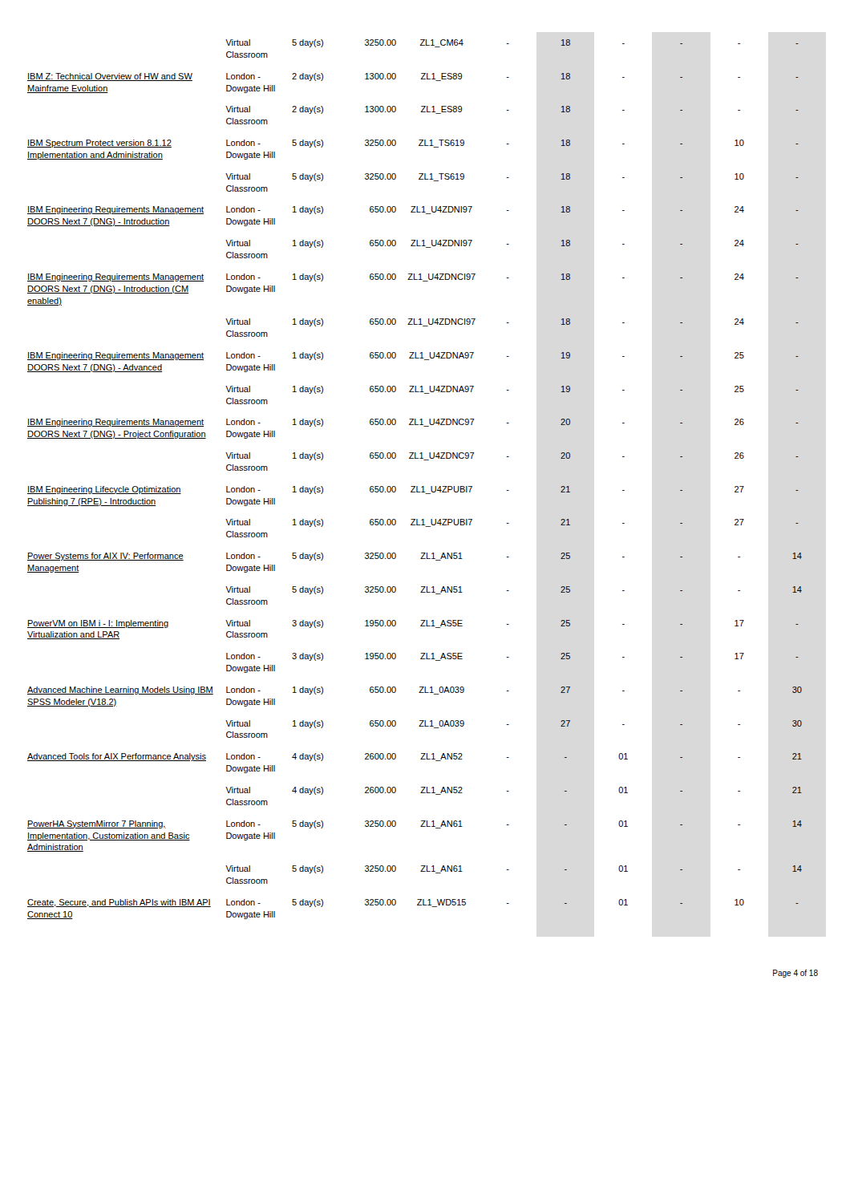| | Virtual Classroom | 5 day(s) | 3250.00 | ZL1_CM64 | - | 18 | - | - | - | - |
| IBM Z: Technical Overview of HW and SW Mainframe Evolution | London - Dowgate Hill | 2 day(s) | 1300.00 | ZL1_ES89 | - | 18 | - | - | - | - |
| | Virtual Classroom | 2 day(s) | 1300.00 | ZL1_ES89 | - | 18 | - | - | - | - |
| IBM Spectrum Protect version 8.1.12 Implementation and Administration | London - Dowgate Hill | 5 day(s) | 3250.00 | ZL1_TS619 | - | 18 | - | - | 10 | - |
| | Virtual Classroom | 5 day(s) | 3250.00 | ZL1_TS619 | - | 18 | - | - | 10 | - |
| IBM Engineering Requirements Management DOORS Next 7 (DNG) - Introduction | London - Dowgate Hill | 1 day(s) | 650.00 | ZL1_U4ZDNI97 | - | 18 | - | - | 24 | - |
| | Virtual Classroom | 1 day(s) | 650.00 | ZL1_U4ZDNI97 | - | 18 | - | - | 24 | - |
| IBM Engineering Requirements Management DOORS Next 7 (DNG) - Introduction (CM enabled) | London - Dowgate Hill | 1 day(s) | 650.00 | ZL1_U4ZDNCI97 | - | 18 | - | - | 24 | - |
| | Virtual Classroom | 1 day(s) | 650.00 | ZL1_U4ZDNCI97 | - | 18 | - | - | 24 | - |
| IBM Engineering Requirements Management DOORS Next 7 (DNG) - Advanced | London - Dowgate Hill | 1 day(s) | 650.00 | ZL1_U4ZDNA97 | - | 19 | - | - | 25 | - |
| | Virtual Classroom | 1 day(s) | 650.00 | ZL1_U4ZDNA97 | - | 19 | - | - | 25 | - |
| IBM Engineering Requirements Management DOORS Next 7 (DNG) - Project Configuration | London - Dowgate Hill | 1 day(s) | 650.00 | ZL1_U4ZDNC97 | - | 20 | - | - | 26 | - |
| | Virtual Classroom | 1 day(s) | 650.00 | ZL1_U4ZDNC97 | - | 20 | - | - | 26 | - |
| IBM Engineering Lifecycle Optimization Publishing 7 (RPE) - Introduction | London - Dowgate Hill | 1 day(s) | 650.00 | ZL1_U4ZPUBI7 | - | 21 | - | - | 27 | - |
| | Virtual Classroom | 1 day(s) | 650.00 | ZL1_U4ZPUBI7 | - | 21 | - | - | 27 | - |
| Power Systems for AIX IV: Performance Management | London - Dowgate Hill | 5 day(s) | 3250.00 | ZL1_AN51 | - | 25 | - | - | - | 14 |
| | Virtual Classroom | 5 day(s) | 3250.00 | ZL1_AN51 | - | 25 | - | - | - | 14 |
| PowerVM on IBM i - I: Implementing Virtualization and LPAR | Virtual Classroom | 3 day(s) | 1950.00 | ZL1_AS5E | - | 25 | - | - | 17 | - |
| | London - Dowgate Hill | 3 day(s) | 1950.00 | ZL1_AS5E | - | 25 | - | - | 17 | - |
| Advanced Machine Learning Models Using IBM SPSS Modeler (V18.2) | London - Dowgate Hill | 1 day(s) | 650.00 | ZL1_0A039 | - | 27 | - | - | - | 30 |
| | Virtual Classroom | 1 day(s) | 650.00 | ZL1_0A039 | - | 27 | - | - | - | 30 |
| Advanced Tools for AIX Performance Analysis | London - Dowgate Hill | 4 day(s) | 2600.00 | ZL1_AN52 | - | - | 01 | - | - | 21 |
| | Virtual Classroom | 4 day(s) | 2600.00 | ZL1_AN52 | - | - | 01 | - | - | 21 |
| PowerHA SystemMirror 7 Planning, Implementation, Customization and Basic Administration | London - Dowgate Hill | 5 day(s) | 3250.00 | ZL1_AN61 | - | - | 01 | - | - | 14 |
| | Virtual Classroom | 5 day(s) | 3250.00 | ZL1_AN61 | - | - | 01 | - | - | 14 |
| Create, Secure, and Publish APIs with IBM API Connect 10 | London - Dowgate Hill | 5 day(s) | 3250.00 | ZL1_WD515 | - | - | 01 | - | 10 | - |
Page 4 of 18